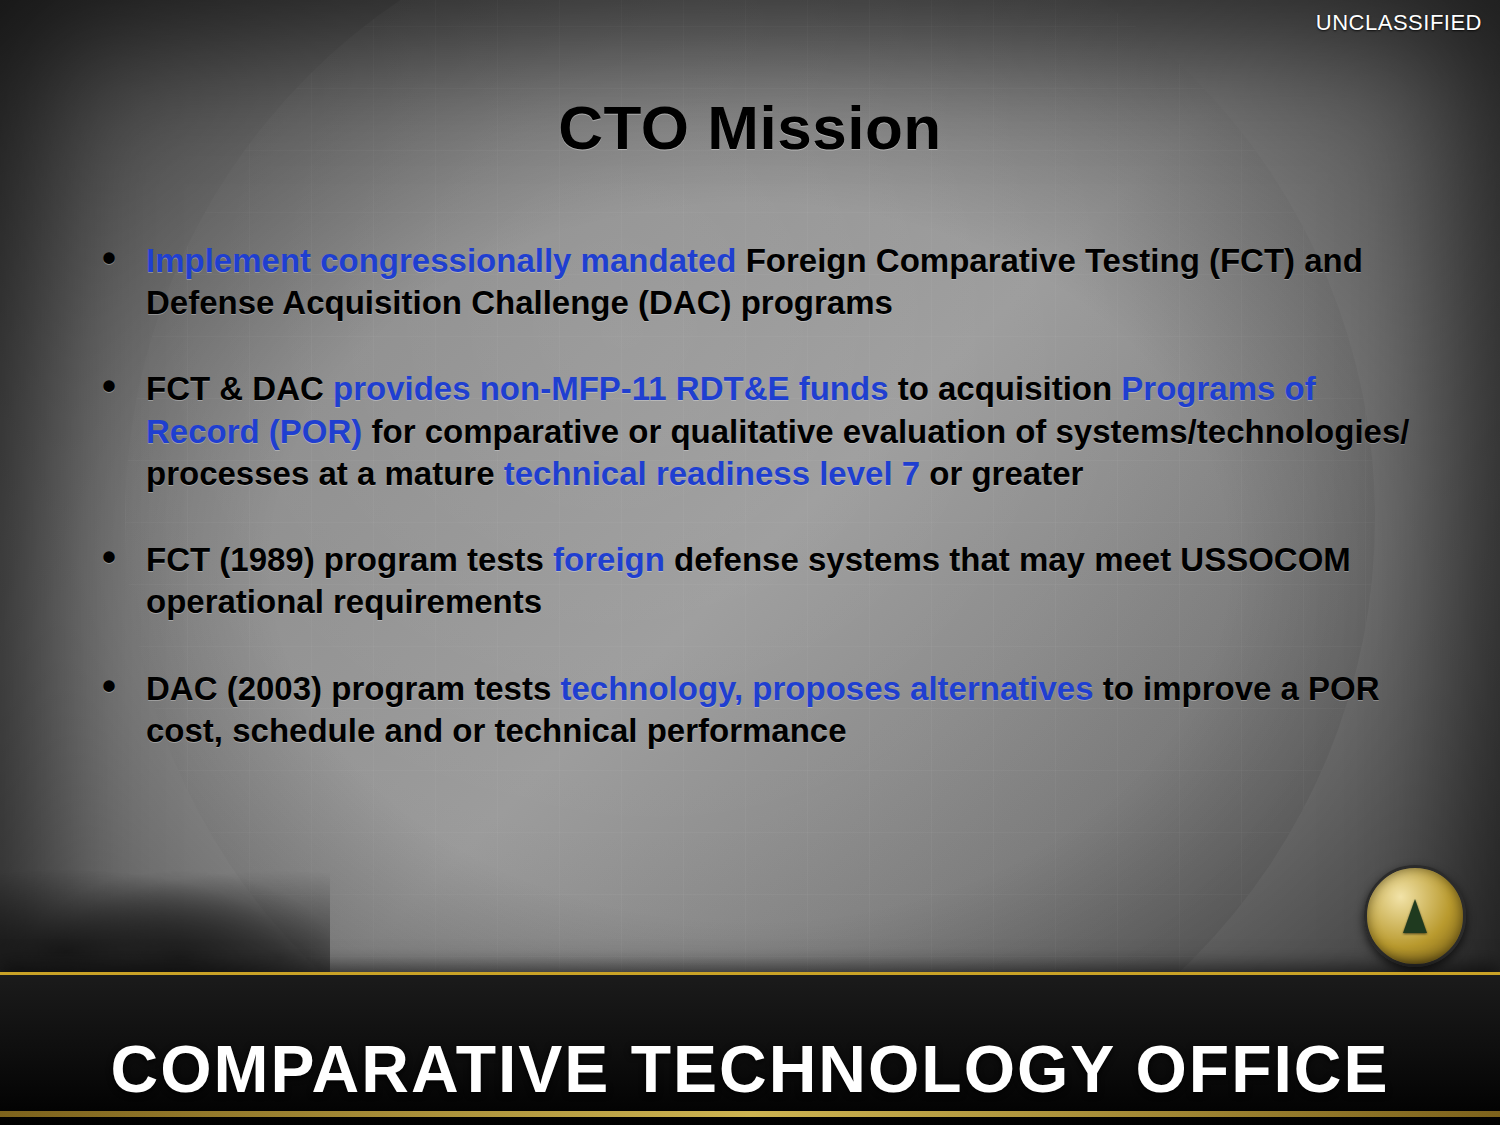UNCLASSIFIED
CTO Mission
Implement congressionally mandated Foreign Comparative Testing (FCT) and Defense Acquisition Challenge (DAC) programs
FCT & DAC provides non-MFP-11 RDT&E funds to acquisition Programs of Record (POR) for comparative or qualitative evaluation of systems/technologies/ processes at a mature technical readiness level 7 or greater
FCT (1989) program tests foreign defense systems that may meet USSOCOM operational requirements
DAC (2003) program tests technology, proposes alternatives to improve a POR cost, schedule and or technical performance
COMPARATIVE TECHNOLOGY OFFICE